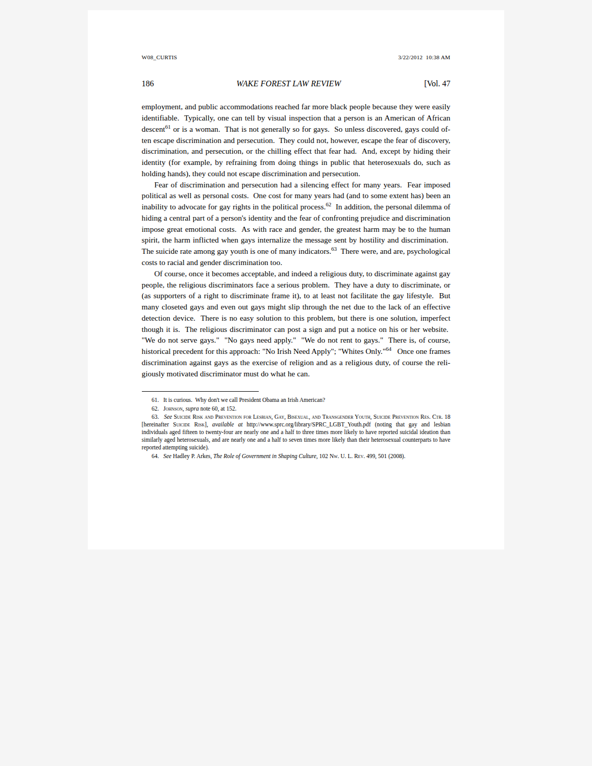W08_CURTIS 3/22/2012 10:38 AM
186 WAKE FOREST LAW REVIEW [Vol. 47
employment, and public accommodations reached far more black people because they were easily identifiable. Typically, one can tell by visual inspection that a person is an American of African descent61 or is a woman. That is not generally so for gays. So unless discovered, gays could often escape discrimination and persecution. They could not, however, escape the fear of discovery, discrimination, and persecution, or the chilling effect that fear had. And, except by hiding their identity (for example, by refraining from doing things in public that heterosexuals do, such as holding hands), they could not escape discrimination and persecution.
Fear of discrimination and persecution had a silencing effect for many years. Fear imposed political as well as personal costs. One cost for many years had (and to some extent has) been an inability to advocate for gay rights in the political process.62 In addition, the personal dilemma of hiding a central part of a person's identity and the fear of confronting prejudice and discrimination impose great emotional costs. As with race and gender, the greatest harm may be to the human spirit, the harm inflicted when gays internalize the message sent by hostility and discrimination. The suicide rate among gay youth is one of many indicators.63 There were, and are, psychological costs to racial and gender discrimination too.
Of course, once it becomes acceptable, and indeed a religious duty, to discriminate against gay people, the religious discriminators face a serious problem. They have a duty to discriminate, or (as supporters of a right to discriminate frame it), to at least not facilitate the gay lifestyle. But many closeted gays and even out gays might slip through the net due to the lack of an effective detection device. There is no easy solution to this problem, but there is one solution, imperfect though it is. The religious discriminator can post a sign and put a notice on his or her website. "We do not serve gays." "No gays need apply." "We do not rent to gays." There is, of course, historical precedent for this approach: "No Irish Need Apply"; "Whites Only."64 Once one frames discrimination against gays as the exercise of religion and as a religious duty, of course the religiously motivated discriminator must do what he can.
61. It is curious. Why don't we call President Obama an Irish American?
62. Johnson, supra note 60, at 152.
63. See Suicide Risk and Prevention for Lesbian, Gay, Bisexual, and Transgender Youth, Suicide Prevention Res. Ctr. 18 [hereinafter Suicide Risk], available at http://www.sprc.org/library/SPRC_LGBT_Youth.pdf (noting that gay and lesbian individuals aged fifteen to twenty-four are nearly one and a half to three times more likely to have reported suicidal ideation than similarly aged heterosexuals, and are nearly one and a half to seven times more likely than their heterosexual counterparts to have reported attempting suicide).
64. See Hadley P. Arkes, The Role of Government in Shaping Culture, 102 Nw. U. L. Rev. 499, 501 (2008).